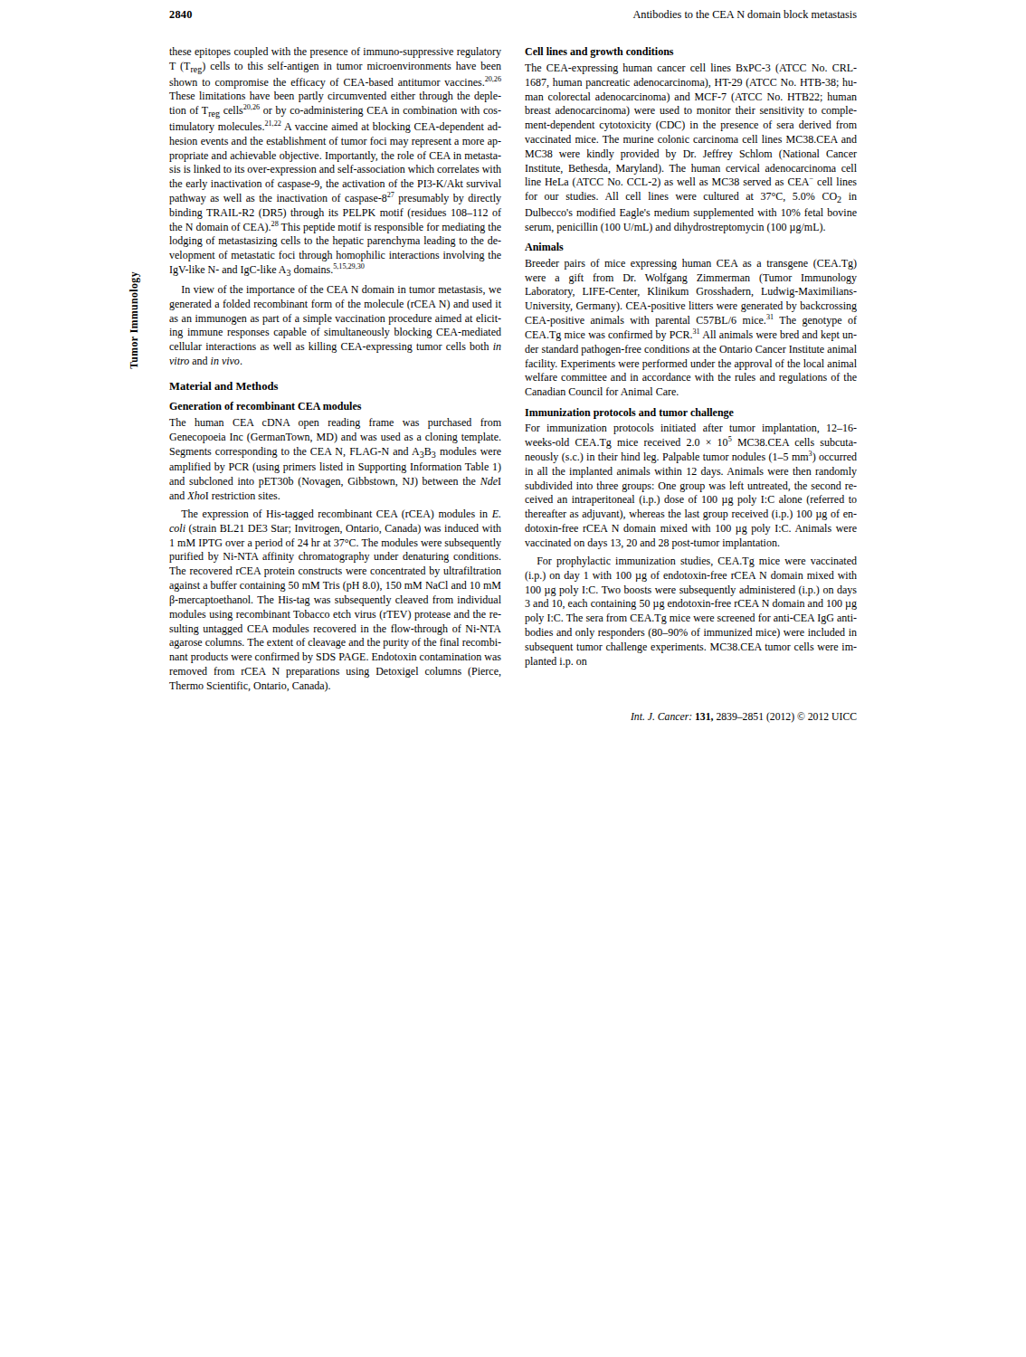2840 Antibodies to the CEA N domain block metastasis
Tumor Immunology
these epitopes coupled with the presence of immuno-suppressive regulatory T (Treg) cells to this self-antigen in tumor microenvironments have been shown to compromise the efficacy of CEA-based antitumor vaccines.20,26 These limitations have been partly circumvented either through the depletion of Treg cells20,26 or by co-administering CEA in combination with costimulatory molecules.21,22 A vaccine aimed at blocking CEA-dependent adhesion events and the establishment of tumor foci may represent a more appropriate and achievable objective. Importantly, the role of CEA in metastasis is linked to its over-expression and self-association which correlates with the early inactivation of caspase-9, the activation of the PI3-K/Akt survival pathway as well as the inactivation of caspase-827 presumably by directly binding TRAIL-R2 (DR5) through its PELPK motif (residues 108–112 of the N domain of CEA).28 This peptide motif is responsible for mediating the lodging of metastasizing cells to the hepatic parenchyma leading to the development of metastatic foci through homophilic interactions involving the IgV-like N- and IgC-like A3 domains.5,15,29,30
In view of the importance of the CEA N domain in tumor metastasis, we generated a folded recombinant form of the molecule (rCEA N) and used it as an immunogen as part of a simple vaccination procedure aimed at eliciting immune responses capable of simultaneously blocking CEA-mediated cellular interactions as well as killing CEA-expressing tumor cells both in vitro and in vivo.
Material and Methods
Generation of recombinant CEA modules
The human CEA cDNA open reading frame was purchased from Genecopoeia Inc (GermanTown, MD) and was used as a cloning template. Segments corresponding to the CEA N, FLAG-N and A3B3 modules were amplified by PCR (using primers listed in Supporting Information Table 1) and subcloned into pET30b (Novagen, Gibbstown, NJ) between the Nde I and Xho I restriction sites.
The expression of His-tagged recombinant CEA (rCEA) modules in E. coli (strain BL21 DE3 Star; Invitrogen, Ontario, Canada) was induced with 1 mM IPTG over a period of 24 hr at 37°C. The modules were subsequently purified by Ni-NTA affinity chromatography under denaturing conditions. The recovered rCEA protein constructs were concentrated by ultrafiltration against a buffer containing 50 mM Tris (pH 8.0), 150 mM NaCl and 10 mM β-mercaptoethanol. The His-tag was subsequently cleaved from individual modules using recombinant Tobacco etch virus (rTEV) protease and the resulting untagged CEA modules recovered in the flow-through of Ni-NTA agarose columns. The extent of cleavage and the purity of the final recombinant products were confirmed by SDS PAGE. Endotoxin contamination was removed from rCEA N preparations using Detoxigel columns (Pierce, Thermo Scientific, Ontario, Canada).
Cell lines and growth conditions
The CEA-expressing human cancer cell lines BxPC-3 (ATCC No. CRL-1687, human pancreatic adenocarcinoma), HT-29 (ATCC No. HTB-38; human colorectal adenocarcinoma) and MCF-7 (ATCC No. HTB22; human breast adenocarcinoma) were used to monitor their sensitivity to complement-dependent cytotoxicity (CDC) in the presence of sera derived from vaccinated mice. The murine colonic carcinoma cell lines MC38.CEA and MC38 were kindly provided by Dr. Jeffrey Schlom (National Cancer Institute, Bethesda, Maryland). The human cervical adenocarcinoma cell line HeLa (ATCC No. CCL-2) as well as MC38 served as CEA− cell lines for our studies. All cell lines were cultured at 37°C, 5.0% CO2 in Dulbecco's modified Eagle's medium supplemented with 10% fetal bovine serum, penicillin (100 U/mL) and dihydrostreptomycin (100 µg/mL).
Animals
Breeder pairs of mice expressing human CEA as a transgene (CEA.Tg) were a gift from Dr. Wolfgang Zimmerman (Tumor Immunology Laboratory, LIFE-Center, Klinikum Grosshadern, Ludwig-Maximilians-University, Germany). CEA-positive litters were generated by backcrossing CEA-positive animals with parental C57BL/6 mice.31 The genotype of CEA.Tg mice was confirmed by PCR.31 All animals were bred and kept under standard pathogen-free conditions at the Ontario Cancer Institute animal facility. Experiments were performed under the approval of the local animal welfare committee and in accordance with the rules and regulations of the Canadian Council for Animal Care.
Immunization protocols and tumor challenge
For immunization protocols initiated after tumor implantation, 12–16-weeks-old CEA.Tg mice received 2.0 × 105 MC38.CEA cells subcutaneously (s.c.) in their hind leg. Palpable tumor nodules (1–5 mm3) occurred in all the implanted animals within 12 days. Animals were then randomly subdivided into three groups: One group was left untreated, the second received an intraperitoneal (i.p.) dose of 100 µg poly I:C alone (referred to thereafter as adjuvant), whereas the last group received (i.p.) 100 µg of endotoxin-free rCEA N domain mixed with 100 µg poly I:C. Animals were vaccinated on days 13, 20 and 28 post-tumor implantation.
For prophylactic immunization studies, CEA.Tg mice were vaccinated (i.p.) on day 1 with 100 µg of endotoxin-free rCEA N domain mixed with 100 µg poly I:C. Two boosts were subsequently administered (i.p.) on days 3 and 10, each containing 50 µg endotoxin-free rCEA N domain and 100 µg poly I:C. The sera from CEA.Tg mice were screened for anti-CEA IgG antibodies and only responders (80–90% of immunized mice) were included in subsequent tumor challenge experiments. MC38.CEA tumor cells were implanted i.p. on
Int. J. Cancer: 131, 2839–2851 (2012) © 2012 UICC